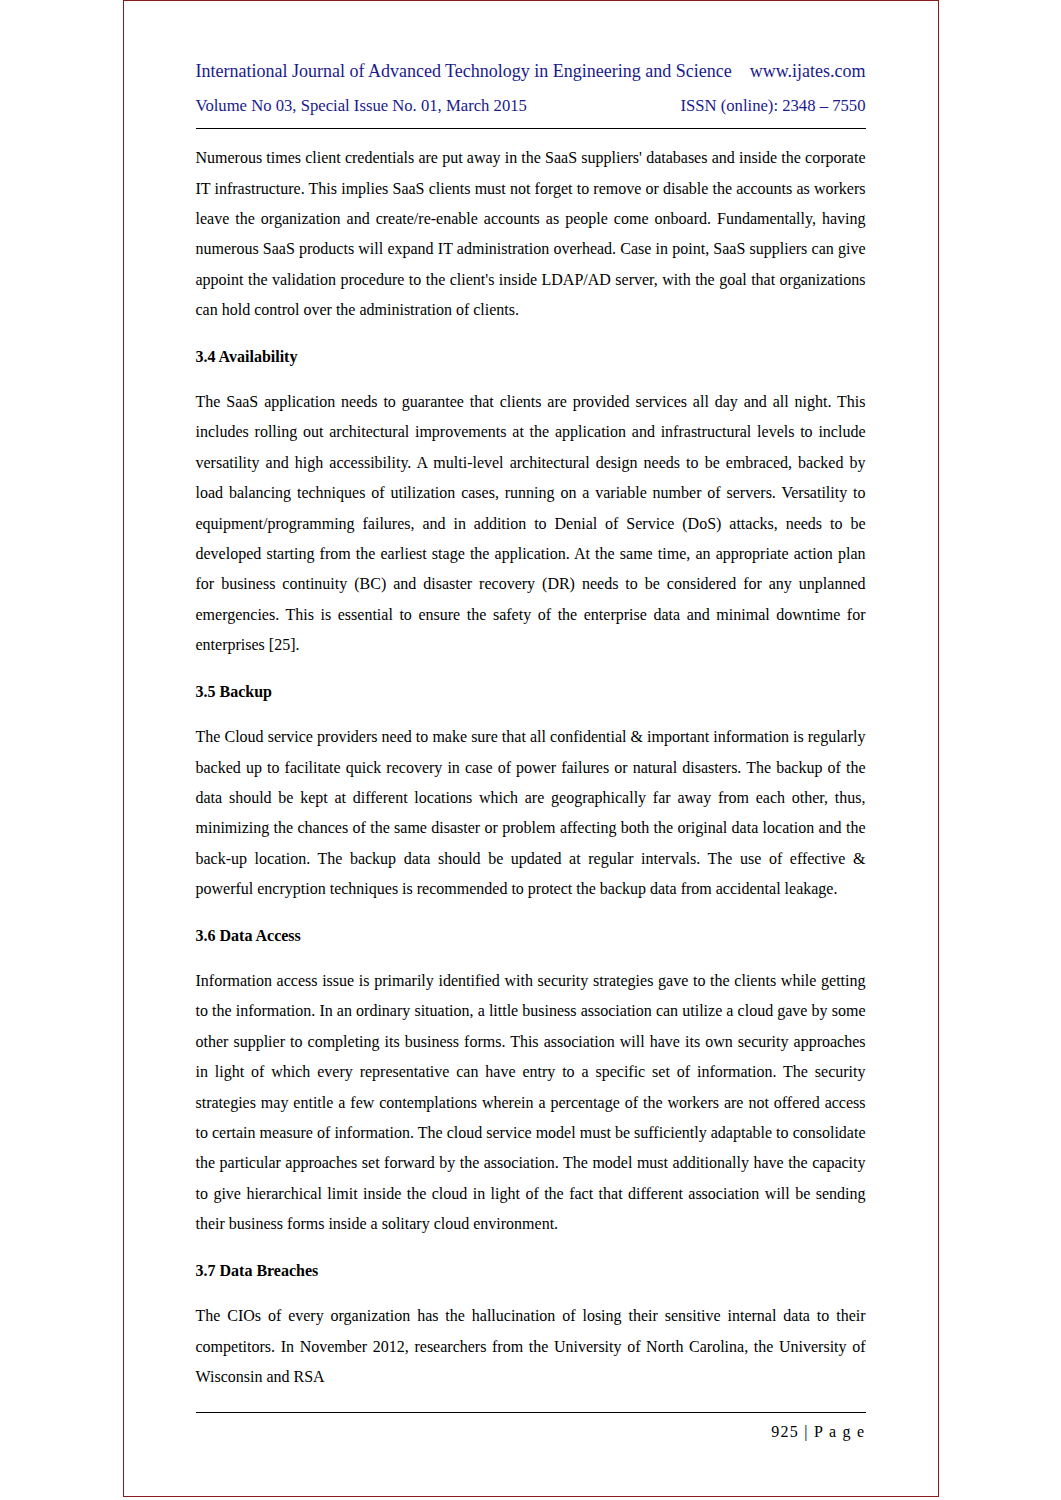International Journal of Advanced Technology in Engineering and Science www.ijates.com
Volume No 03, Special Issue No. 01, March 2015 ISSN (online): 2348 – 7550
Numerous times client credentials are put away in the SaaS suppliers' databases and inside the corporate IT infrastructure. This implies SaaS clients must not forget to remove or disable the accounts as workers leave the organization and create/re-enable accounts as people come onboard. Fundamentally, having numerous SaaS products will expand IT administration overhead. Case in point, SaaS suppliers can give appoint the validation procedure to the client's inside LDAP/AD server, with the goal that organizations can hold control over the administration of clients.
3.4 Availability
The SaaS application needs to guarantee that clients are provided services all day and all night. This includes rolling out architectural improvements at the application and infrastructural levels to include versatility and high accessibility. A multi-level architectural design needs to be embraced, backed by load balancing techniques of utilization cases, running on a variable number of servers. Versatility to equipment/programming failures, and in addition to Denial of Service (DoS) attacks, needs to be developed starting from the earliest stage the application. At the same time, an appropriate action plan for business continuity (BC) and disaster recovery (DR) needs to be considered for any unplanned emergencies. This is essential to ensure the safety of the enterprise data and minimal downtime for enterprises [25].
3.5 Backup
The Cloud service providers need to make sure that all confidential & important information is regularly backed up to facilitate quick recovery in case of power failures or natural disasters. The backup of the data should be kept at different locations which are geographically far away from each other, thus, minimizing the chances of the same disaster or problem affecting both the original data location and the back-up location. The backup data should be updated at regular intervals. The use of effective & powerful encryption techniques is recommended to protect the backup data from accidental leakage.
3.6 Data Access
Information access issue is primarily identified with security strategies gave to the clients while getting to the information. In an ordinary situation, a little business association can utilize a cloud gave by some other supplier to completing its business forms. This association will have its own security approaches in light of which every representative can have entry to a specific set of information. The security strategies may entitle a few contemplations wherein a percentage of the workers are not offered access to certain measure of information. The cloud service model must be sufficiently adaptable to consolidate the particular approaches set forward by the association. The model must additionally have the capacity to give hierarchical limit inside the cloud in light of the fact that different association will be sending their business forms inside a solitary cloud environment.
3.7 Data Breaches
The CIOs of every organization has the hallucination of losing their sensitive internal data to their competitors. In November 2012, researchers from the University of North Carolina, the University of Wisconsin and RSA
925 | P a g e